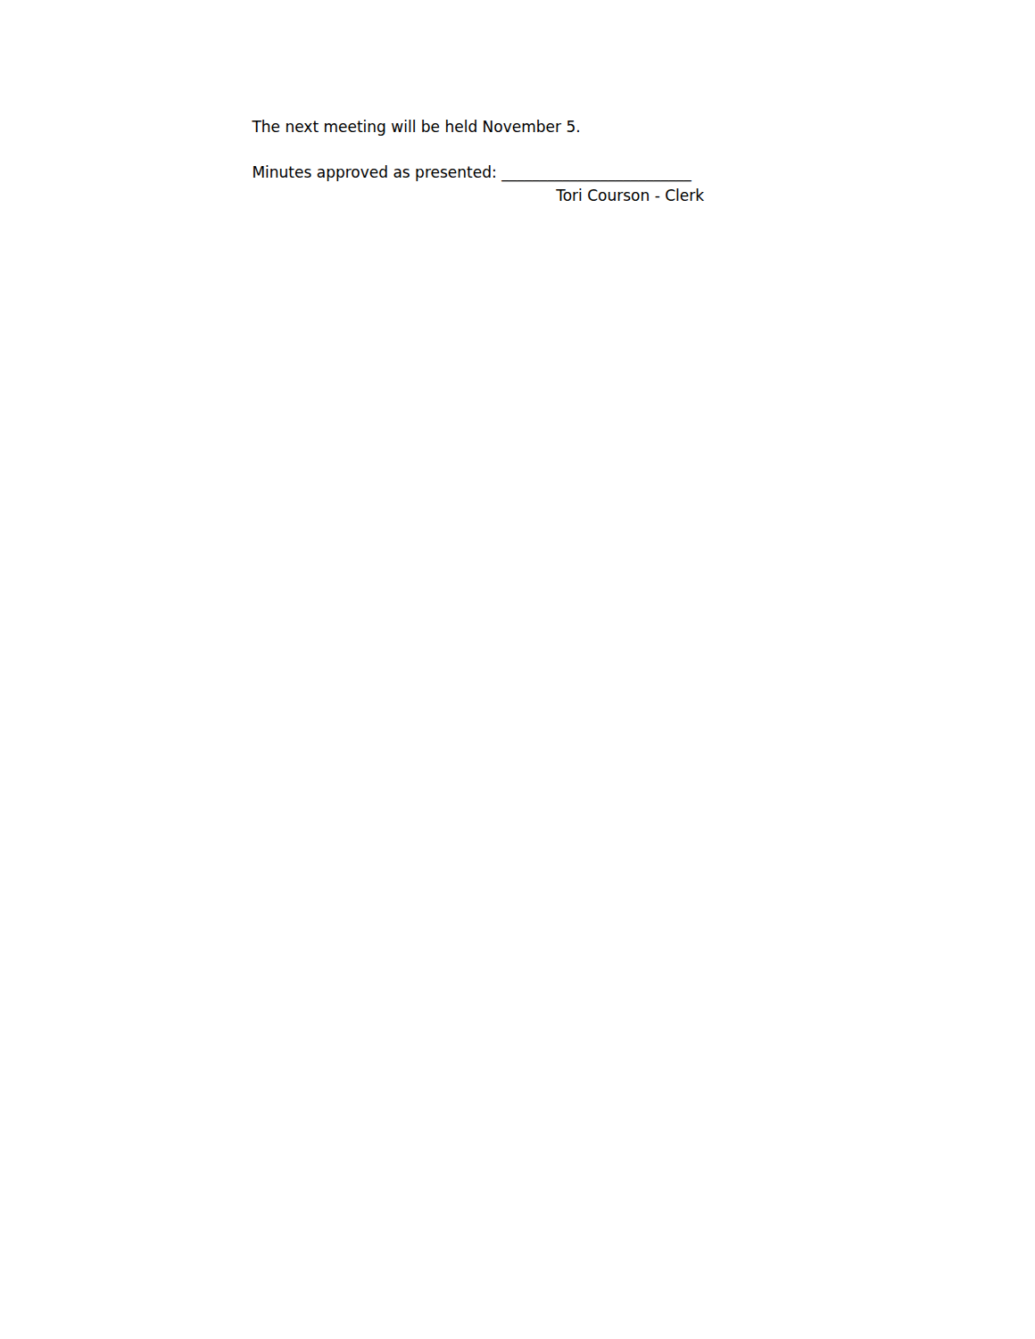The next meeting will be held November 5.
Minutes approved as presented: _________________________
Tori Courson - Clerk